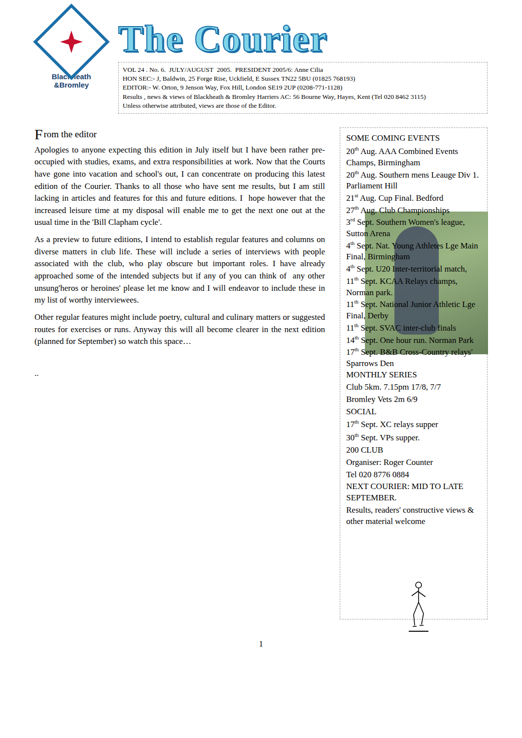Blackheath
&Bromley
The Courier
VOL 24 . No. 6. JULY/AUGUST 2005. PRESIDENT 2005/6: Anne Cilia
HON SEC:- J, Baldwin, 25 Forge Rise, Uckfield, E Sussex TN22 5BU (01825 768193)
EDITOR:- W. Orton, 9 Jenson Way, Fox Hill, London SE19 2UP (0208-771-1128)
Results , news & views of Blackheath & Bromley Harriers AC: 56 Bourne Way, Hayes, Kent (Tel 020 8462 3115)
Unless otherwise attributed, views are those of the Editor.
From the editor
Apologies to anyone expecting this edition in July itself but I have been rather pre-occupied with studies, exams, and extra responsibilities at work. Now that the Courts have gone into vacation and school's out, I can concentrate on producing this latest edition of the Courier. Thanks to all those who have sent me results, but I am still lacking in articles and features for this and future editions. I hope however that the increased leisure time at my disposal will enable me to get the next one out at the usual time in the 'Bill Clapham cycle'.
As a preview to future editions, I intend to establish regular features and columns on diverse matters in club life. These will include a series of interviews with people associated with the club, who play obscure but important roles. I have already approached some of the intended subjects but if any of you can think of any other unsung'heros or heroines' please let me know and I will endeavor to include these in my list of worthy interviewees.
Other regular features might include poetry, cultural and culinary matters or suggested routes for exercises or runs. Anyway this will all become clearer in the next edition (planned for September) so watch this space…
..
Some coming events
20th Aug. AAA Combined Events Champs, Birmingham
20th Aug. Southern mens Leauge Div 1. Parliament Hill
21st Aug. Cup Final. Bedford
27th Aug. Club Championships
3rd Sept. Southern Women's league, Sutton Arena
4th Sept. Nat. Young Athletes Lge Main Final, Birmingham
4th Sept. U20 Inter-territorial match,
11th Sept. KCAA Relays champs, Norman park.
11th Sept. National Junior Athletic Lge Final, Derby
11th Sept. SVAC inter-club finals
14th Sept. One hour run. Norman Park
17th Sept. B&B Cross-Country relays' Sparrows Den
Monthly series
Club 5km. 7.15pm 17/8, 7/7
Bromley Vets 2m 6/9
Social
17th Sept. XC relays supper
30th Sept. VPs supper.
200 club
Organiser: Roger Counter
Tel 020 8776 0884
Next courier: mid to late September.
Results, readers' constructive views & other material welcome
1